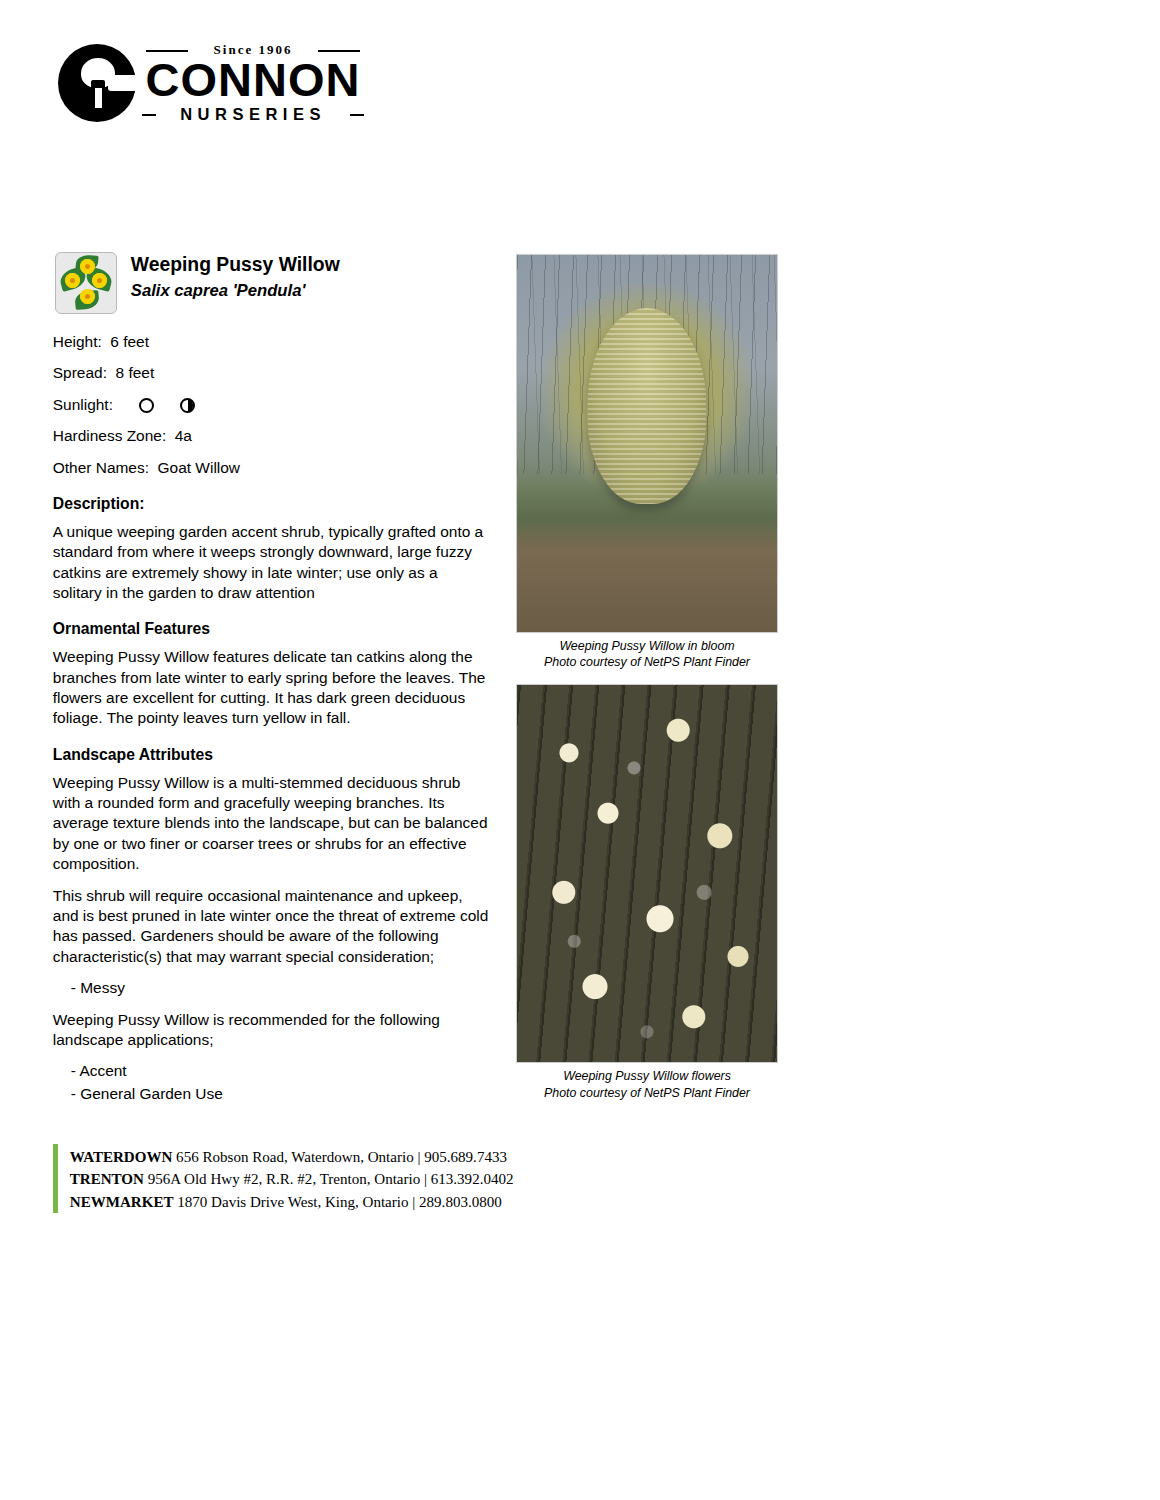Since 1906
CONNON
NURSERIES
Weeping Pussy Willow
Salix caprea 'Pendula'
Height: 6 feet
Spread: 8 feet
Sunlight:
Hardiness Zone: 4a
Other Names: Goat Willow
Description:
A unique weeping garden accent shrub, typically grafted onto a standard from where it weeps strongly downward, large fuzzy catkins are extremely showy in late winter; use only as a solitary in the garden to draw attention
Ornamental Features
Weeping Pussy Willow features delicate tan catkins along the branches from late winter to early spring before the leaves. The flowers are excellent for cutting. It has dark green deciduous foliage. The pointy leaves turn yellow in fall.
Landscape Attributes
Weeping Pussy Willow is a multi-stemmed deciduous shrub with a rounded form and gracefully weeping branches. Its average texture blends into the landscape, but can be balanced by one or two finer or coarser trees or shrubs for an effective composition.
This shrub will require occasional maintenance and upkeep, and is best pruned in late winter once the threat of extreme cold has passed. Gardeners should be aware of the following characteristic(s) that may warrant special consideration;
Messy
Weeping Pussy Willow is recommended for the following landscape applications;
Accent
General Garden Use
Weeping Pussy Willow in bloom
Photo courtesy of NetPS Plant Finder
Weeping Pussy Willow flowers
Photo courtesy of NetPS Plant Finder
WATERDOWN 656 Robson Road, Waterdown, Ontario | 905.689.7433
TRENTON 956A Old Hwy #2, R.R. #2, Trenton, Ontario | 613.392.0402
NEWMARKET 1870 Davis Drive West, King, Ontario | 289.803.0800